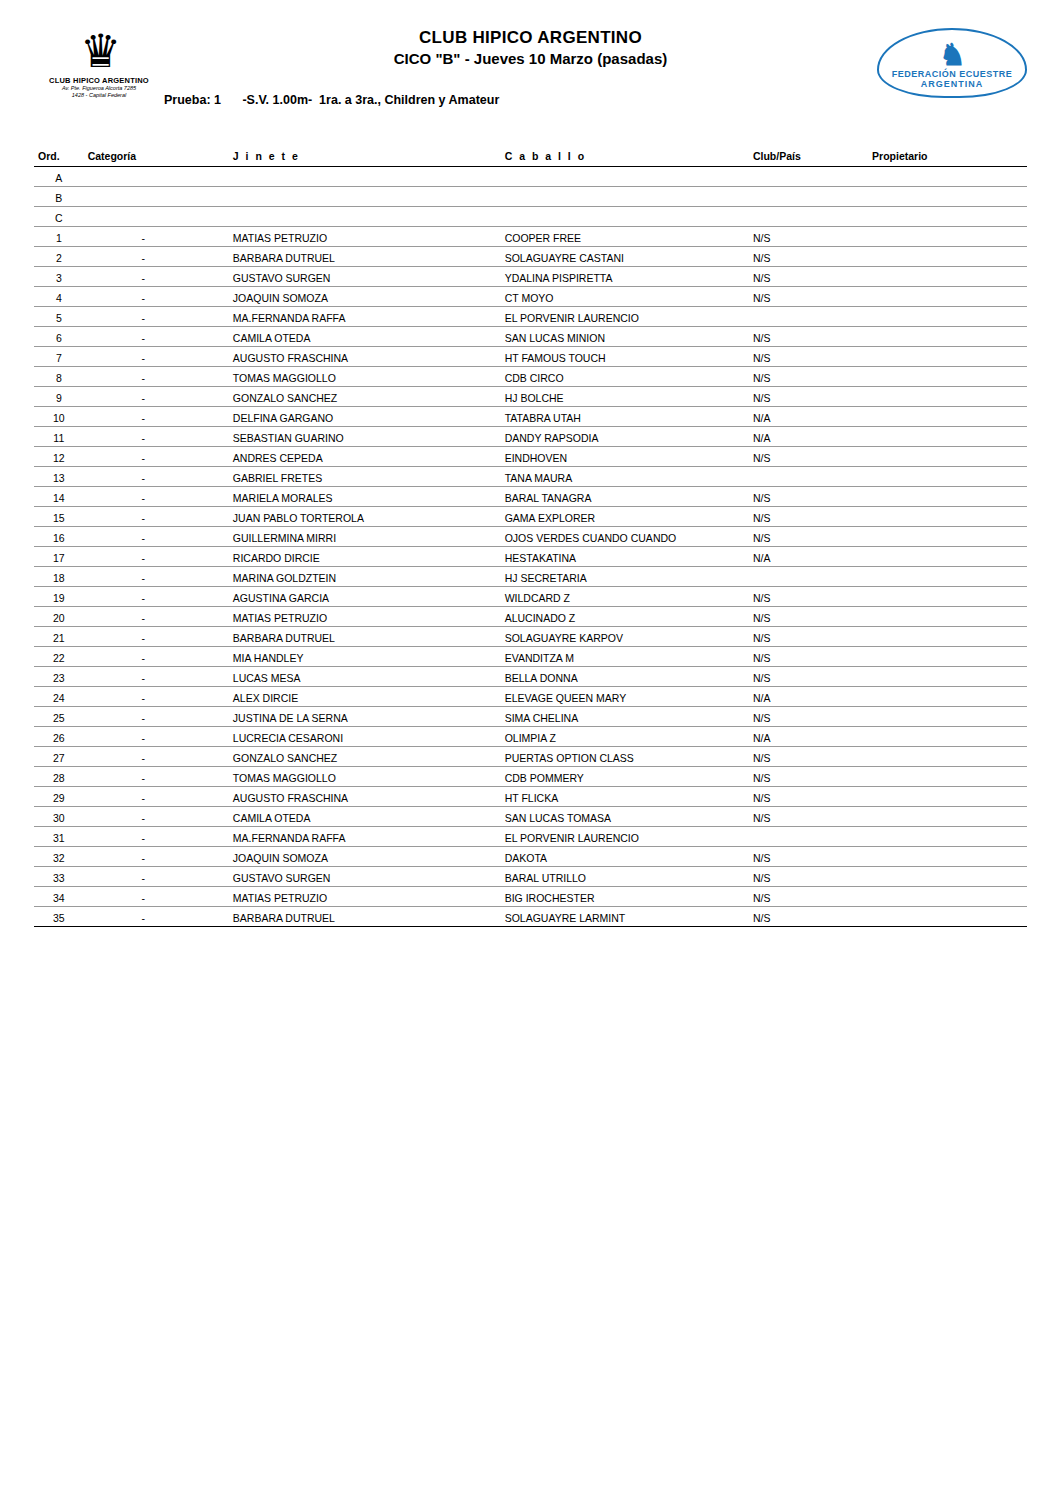♛
CLUB HIPICO ARGENTINO
Av. Pte. Figueroa Alcorta 7285
1428 - Capital Federal
♞
FEDERACIÓN ECUESTRE
ARGENTINA
CLUB HIPICO ARGENTINO
CICO "B" - Jueves 10 Marzo (pasadas)
Prueba: 1 -S.V. 1.00m- 1ra. a 3ra., Children y Amateur
| Ord. | Categoría | J i n e t e | C a b a l l o | Club/País | Propietario |
| --- | --- | --- | --- | --- | --- |
| A | | | | | |
| B | | | | | |
| C | | | | | |
| 1 | - | MATIAS PETRUZIO | COOPER FREE | N/S | |
| 2 | - | BARBARA DUTRUEL | SOLAGUAYRE CASTANI | N/S | |
| 3 | - | GUSTAVO SURGEN | YDALINA PISPIRETTA | N/S | |
| 4 | - | JOAQUIN SOMOZA | CT MOYO | N/S | |
| 5 | - | MA.FERNANDA RAFFA | EL PORVENIR LAURENCIO | | |
| 6 | - | CAMILA OTEDA | SAN LUCAS MINION | N/S | |
| 7 | - | AUGUSTO FRASCHINA | HT FAMOUS TOUCH | N/S | |
| 8 | - | TOMAS MAGGIOLLO | CDB CIRCO | N/S | |
| 9 | - | GONZALO SANCHEZ | HJ BOLCHE | N/S | |
| 10 | - | DELFINA GARGANO | TATABRA UTAH | N/A | |
| 11 | - | SEBASTIAN GUARINO | DANDY RAPSODIA | N/A | |
| 12 | - | ANDRES CEPEDA | EINDHOVEN | N/S | |
| 13 | - | GABRIEL FRETES | TANA MAURA | | |
| 14 | - | MARIELA MORALES | BARAL TANAGRA | N/S | |
| 15 | - | JUAN PABLO TORTEROLA | GAMA EXPLORER | N/S | |
| 16 | - | GUILLERMINA MIRRI | OJOS VERDES CUANDO CUANDO | N/S | |
| 17 | - | RICARDO DIRCIE | HESTAKATINA | N/A | |
| 18 | - | MARINA GOLDZTEIN | HJ SECRETARIA | | |
| 19 | - | AGUSTINA GARCIA | WILDCARD Z | N/S | |
| 20 | - | MATIAS PETRUZIO | ALUCINADO Z | N/S | |
| 21 | - | BARBARA DUTRUEL | SOLAGUAYRE KARPOV | N/S | |
| 22 | - | MIA HANDLEY | EVANDITZA M | N/S | |
| 23 | - | LUCAS MESA | BELLA DONNA | N/S | |
| 24 | - | ALEX DIRCIE | ELEVAGE QUEEN MARY | N/A | |
| 25 | - | JUSTINA DE LA SERNA | SIMA CHELINA | N/S | |
| 26 | - | LUCRECIA CESARONI | OLIMPIA Z | N/A | |
| 27 | - | GONZALO SANCHEZ | PUERTAS OPTION CLASS | N/S | |
| 28 | - | TOMAS MAGGIOLLO | CDB POMMERY | N/S | |
| 29 | - | AUGUSTO FRASCHINA | HT FLICKA | N/S | |
| 30 | - | CAMILA OTEDA | SAN LUCAS TOMASA | N/S | |
| 31 | - | MA.FERNANDA RAFFA | EL PORVENIR LAURENCIO | | |
| 32 | - | JOAQUIN SOMOZA | DAKOTA | N/S | |
| 33 | - | GUSTAVO SURGEN | BARAL UTRILLO | N/S | |
| 34 | - | MATIAS PETRUZIO | BIG IROCHESTER | N/S | |
| 35 | - | BARBARA DUTRUEL | SOLAGUAYRE LARMINT | N/S | |